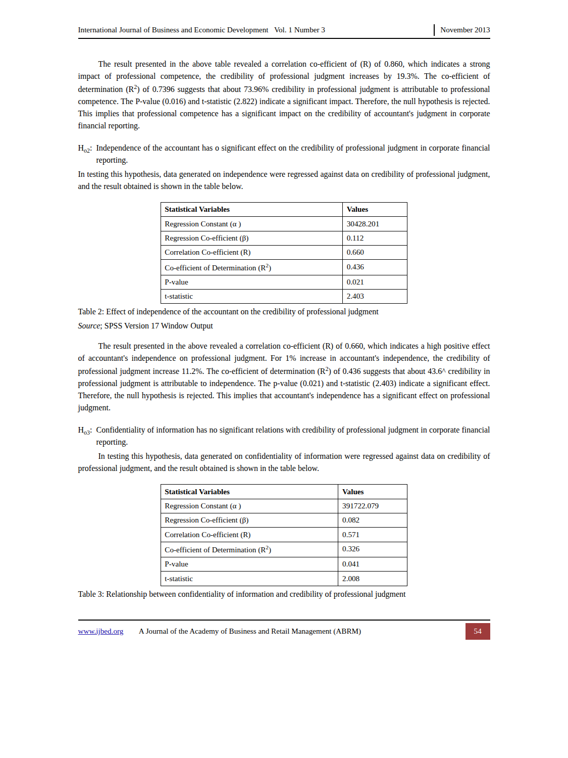International Journal of Business and Economic Development Vol. 1 Number 3
November 2013
The result presented in the above table revealed a correlation co-efficient of (R) of 0.860, which indicates a strong impact of professional competence, the credibility of professional judgment increases by 19.3%. The co-efficient of determination (R2) of 0.7396 suggests that about 73.96% credibility in professional judgment is attributable to professional competence. The P-value (0.016) and t-statistic (2.822) indicate a significant impact. Therefore, the null hypothesis is rejected. This implies that professional competence has a significant impact on the credibility of accountant's judgment in corporate financial reporting.
Ho2:
Independence of the accountant has o significant effect on the credibility of professional judgment in corporate financial reporting.
In testing this hypothesis, data generated on independence were regressed against data on credibility of professional judgment, and the result obtained is shown in the table below.
| Statistical Variables | Values |
| --- | --- |
| Regression Constant (α ) | 30428.201 |
| Regression Co-efficient (β) | 0.112 |
| Correlation Co-efficient (R) | 0.660 |
| Co-efficient of Determination (R 2 ) | 0.436 |
| P-value | 0.021 |
| t-statistic | 2.403 |
Table 2: Effect of independence of the accountant on the credibility of professional judgment
Source; SPSS Version 17 Window Output
The result presented in the above revealed a correlation co-efficient (R) of 0.660, which indicates a high positive effect of accountant's independence on professional judgment. For 1% increase in accountant's independence, the credibility of professional judgment increase 11.2%. The co-efficient of determination (R2) of 0.436 suggests that about 43.6^ credibility in professional judgment is attributable to independence. The p-value (0.021) and t-statistic (2.403) indicate a significant effect. Therefore, the null hypothesis is rejected. This implies that accountant's independence has a significant effect on professional judgment.
Ho3:
Confidentiality of information has no significant relations with credibility of professional judgment in corporate financial reporting.
In testing this hypothesis, data generated on confidentiality of information were regressed against data on credibility of professional judgment, and the result obtained is shown in the table below.
| Statistical Variables | Values |
| --- | --- |
| Regression Constant (α ) | 391722.079 |
| Regression Co-efficient (β) | 0.082 |
| Correlation Co-efficient (R) | 0.571 |
| Co-efficient of Determination (R 2 ) | 0.326 |
| P-value | 0.041 |
| t-statistic | 2.008 |
Table 3: Relationship between confidentiality of information and credibility of professional judgment
www.ijbed.org A Journal of the Academy of Business and Retail Management (ABRM)
54